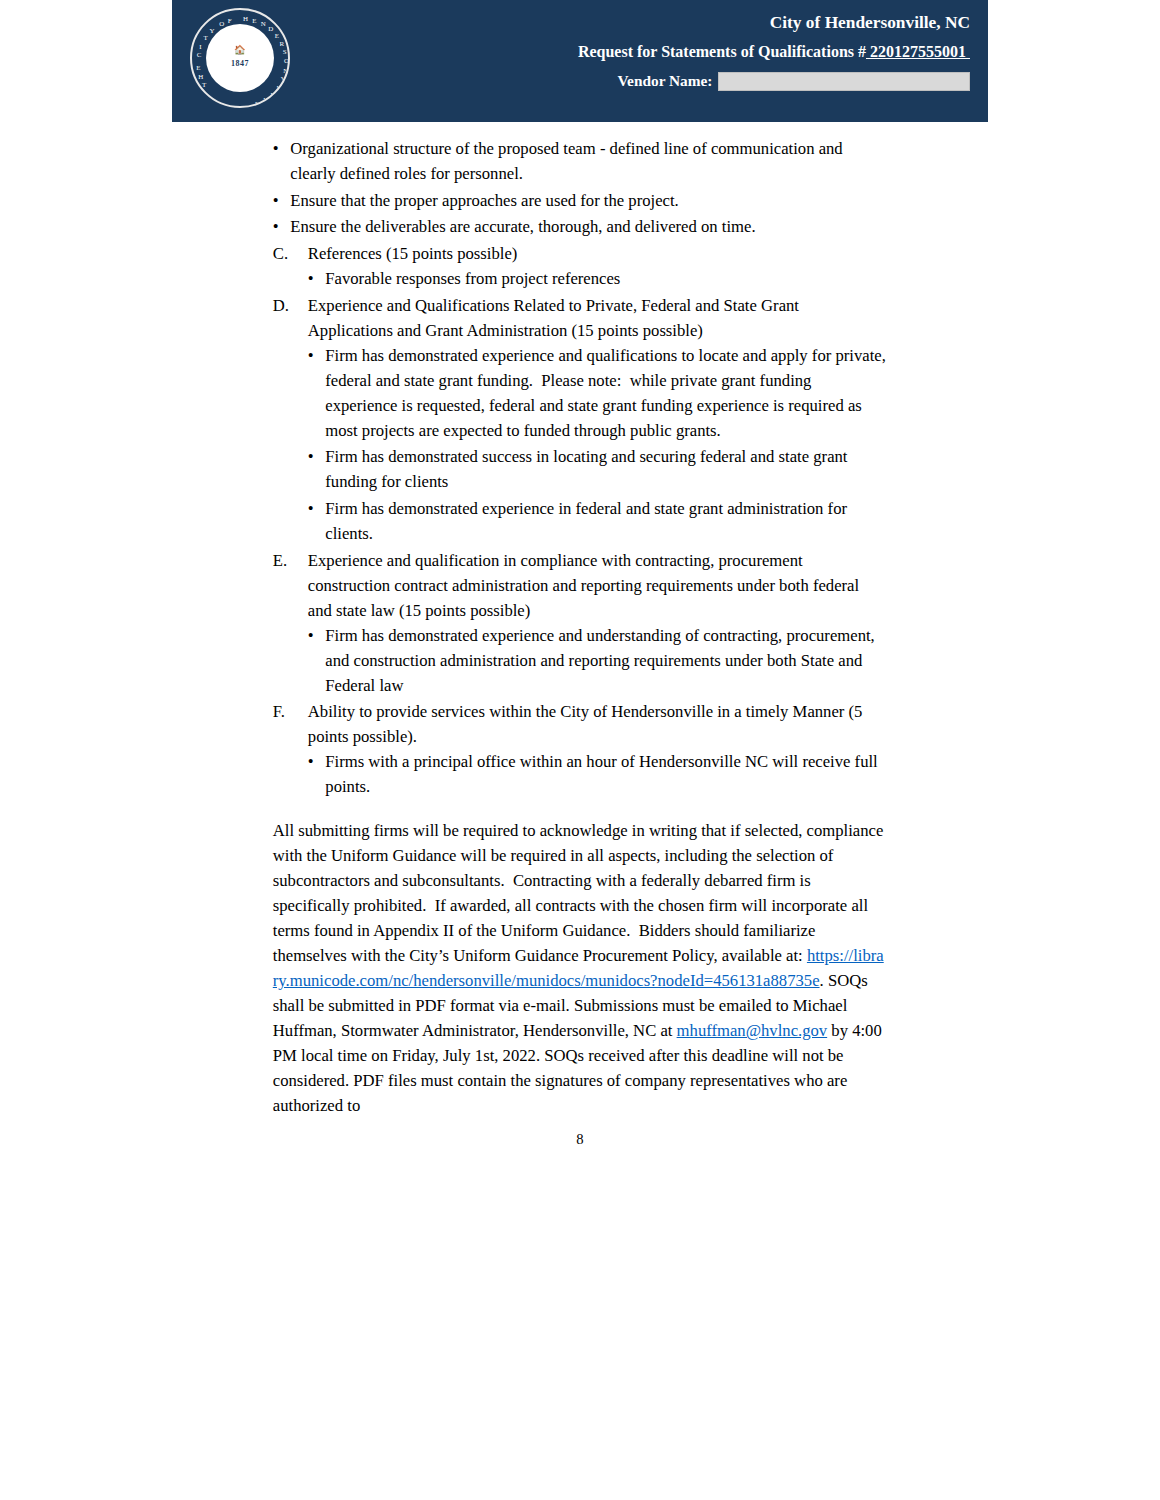T H E C I T Y O F H E N D E R S O N V I L L E
🏠
1847
City of Hendersonville, NC
Request for Statements of Qualifications # 220127555001
Vendor Name:
Organizational structure of the proposed team - defined line of communication and clearly defined roles for personnel.
Ensure that the proper approaches are used for the project.
Ensure the deliverables are accurate, thorough, and delivered on time.
C. References (15 points possible)
Favorable responses from project references
D. Experience and Qualifications Related to Private, Federal and State Grant Applications and Grant Administration (15 points possible)
Firm has demonstrated experience and qualifications to locate and apply for private, federal and state grant funding. Please note: while private grant funding experience is requested, federal and state grant funding experience is required as most projects are expected to funded through public grants.
Firm has demonstrated success in locating and securing federal and state grant funding for clients
Firm has demonstrated experience in federal and state grant administration for clients.
E. Experience and qualification in compliance with contracting, procurement construction contract administration and reporting requirements under both federal and state law (15 points possible)
Firm has demonstrated experience and understanding of contracting, procurement, and construction administration and reporting requirements under both State and Federal law
F. Ability to provide services within the City of Hendersonville in a timely Manner (5 points possible).
Firms with a principal office within an hour of Hendersonville NC will receive full points.
All submitting firms will be required to acknowledge in writing that if selected, compliance with the Uniform Guidance will be required in all aspects, including the selection of subcontractors and subconsultants. Contracting with a federally debarred firm is specifically prohibited. If awarded, all contracts with the chosen firm will incorporate all terms found in Appendix II of the Uniform Guidance. Bidders should familiarize themselves with the City’s Uniform Guidance Procurement Policy, available at: https://library.municode.com/nc/hendersonville/munidocs/munidocs?nodeId=456131a88735e. SOQs shall be submitted in PDF format via e-mail. Submissions must be emailed to Michael Huffman, Stormwater Administrator, Hendersonville, NC at mhuffman@hvlnc.gov by 4:00 PM local time on Friday, July 1st, 2022. SOQs received after this deadline will not be considered. PDF files must contain the signatures of company representatives who are authorized to
8